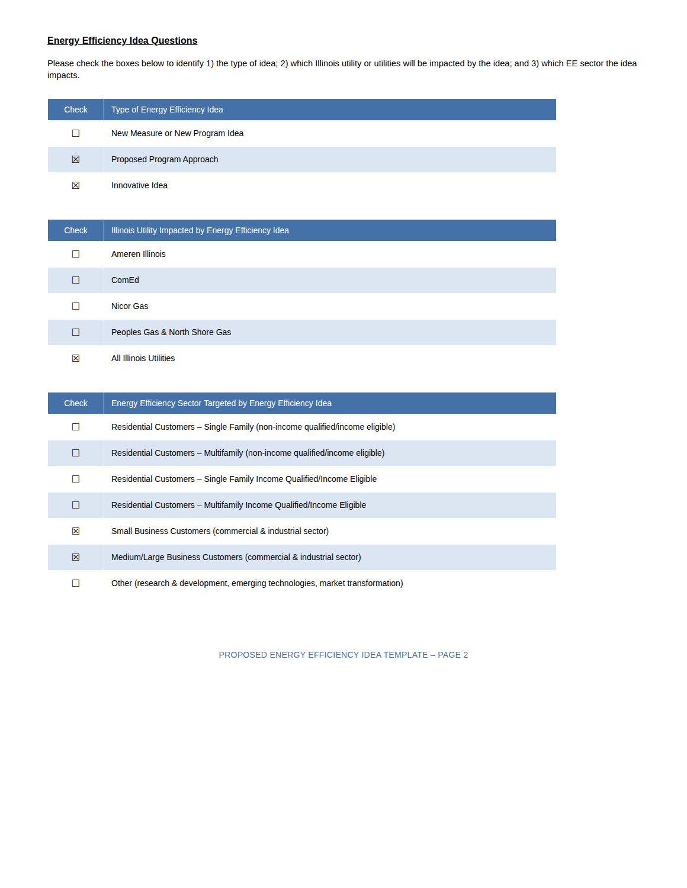Energy Efficiency Idea Questions
Please check the boxes below to identify 1) the type of idea; 2) which Illinois utility or utilities will be impacted by the idea; and 3) which EE sector the idea impacts.
| Check | Type of Energy Efficiency Idea |
| --- | --- |
| ☐ | New Measure or New Program Idea |
| ☒ | Proposed Program Approach |
| ☒ | Innovative Idea |
| Check | Illinois Utility Impacted by Energy Efficiency Idea |
| --- | --- |
| ☐ | Ameren Illinois |
| ☐ | ComEd |
| ☐ | Nicor Gas |
| ☐ | Peoples Gas & North Shore Gas |
| ☒ | All Illinois Utilities |
| Check | Energy Efficiency Sector Targeted by Energy Efficiency Idea |
| --- | --- |
| ☐ | Residential Customers – Single Family (non-income qualified/income eligible) |
| ☐ | Residential Customers – Multifamily (non-income qualified/income eligible) |
| ☐ | Residential Customers – Single Family Income Qualified/Income Eligible |
| ☐ | Residential Customers – Multifamily Income Qualified/Income Eligible |
| ☒ | Small Business Customers (commercial & industrial sector) |
| ☒ | Medium/Large Business Customers (commercial & industrial sector) |
| ☐ | Other (research & development, emerging technologies, market transformation) |
PROPOSED ENERGY EFFICIENCY IDEA TEMPLATE – PAGE 2